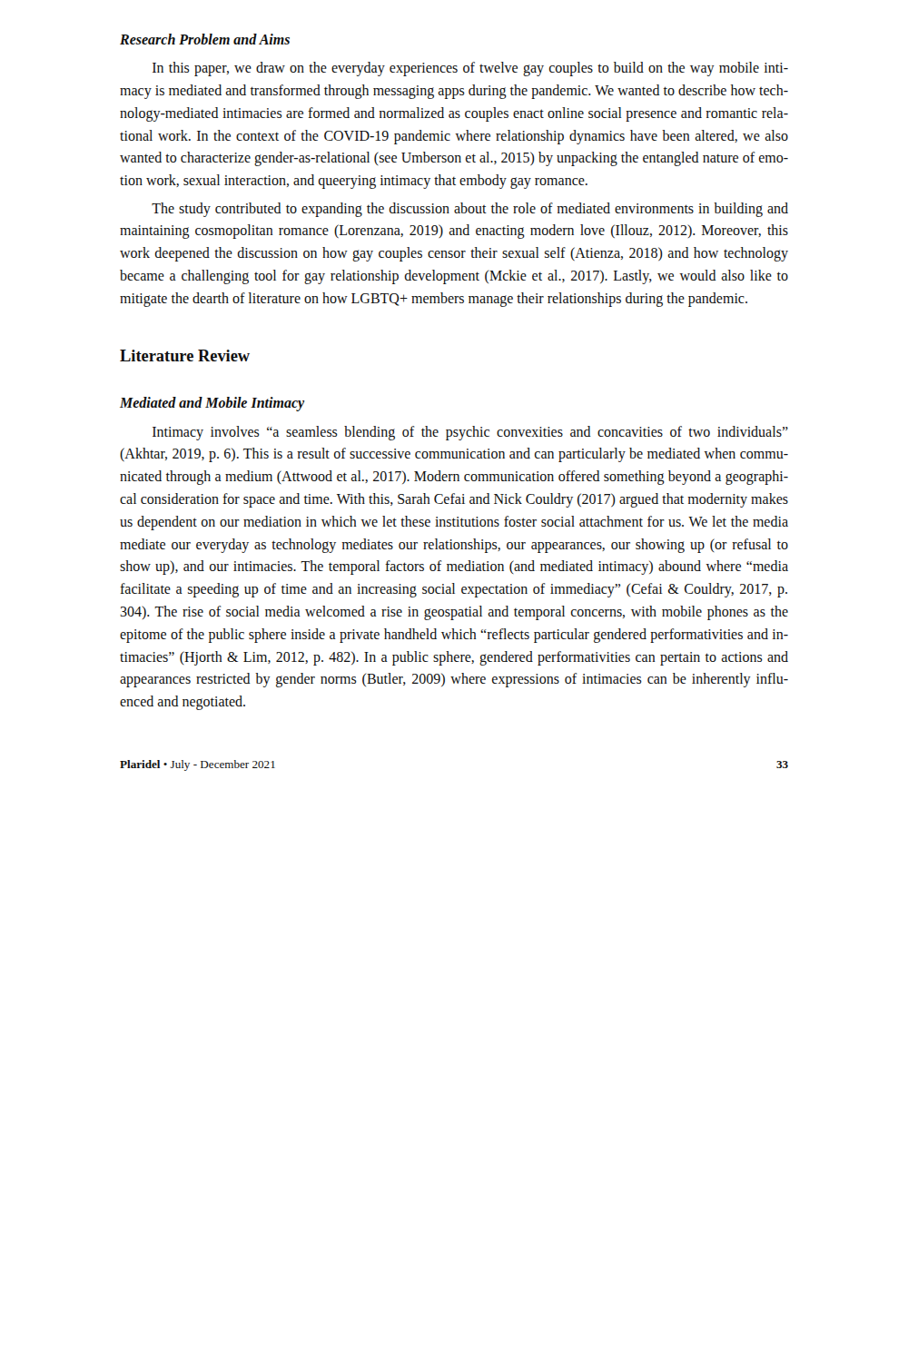Research Problem and Aims
In this paper, we draw on the everyday experiences of twelve gay couples to build on the way mobile intimacy is mediated and transformed through messaging apps during the pandemic. We wanted to describe how technology-mediated intimacies are formed and normalized as couples enact online social presence and romantic relational work. In the context of the COVID-19 pandemic where relationship dynamics have been altered, we also wanted to characterize gender-as-relational (see Umberson et al., 2015) by unpacking the entangled nature of emotion work, sexual interaction, and queerying intimacy that embody gay romance.
The study contributed to expanding the discussion about the role of mediated environments in building and maintaining cosmopolitan romance (Lorenzana, 2019) and enacting modern love (Illouz, 2012). Moreover, this work deepened the discussion on how gay couples censor their sexual self (Atienza, 2018) and how technology became a challenging tool for gay relationship development (Mckie et al., 2017). Lastly, we would also like to mitigate the dearth of literature on how LGBTQ+ members manage their relationships during the pandemic.
Literature Review
Mediated and Mobile Intimacy
Intimacy involves “a seamless blending of the psychic convexities and concavities of two individuals” (Akhtar, 2019, p. 6). This is a result of successive communication and can particularly be mediated when communicated through a medium (Attwood et al., 2017). Modern communication offered something beyond a geographical consideration for space and time. With this, Sarah Cefai and Nick Couldry (2017) argued that modernity makes us dependent on our mediation in which we let these institutions foster social attachment for us. We let the media mediate our everyday as technology mediates our relationships, our appearances, our showing up (or refusal to show up), and our intimacies. The temporal factors of mediation (and mediated intimacy) abound where “media facilitate a speeding up of time and an increasing social expectation of immediacy” (Cefai & Couldry, 2017, p. 304). The rise of social media welcomed a rise in geospatial and temporal concerns, with mobile phones as the epitome of the public sphere inside a private handheld which “reflects particular gendered performativities and intimacies” (Hjorth & Lim, 2012, p. 482). In a public sphere, gendered performativities can pertain to actions and appearances restricted by gender norms (Butler, 2009) where expressions of intimacies can be inherently influenced and negotiated.
Plaridel • July - December 2021 33